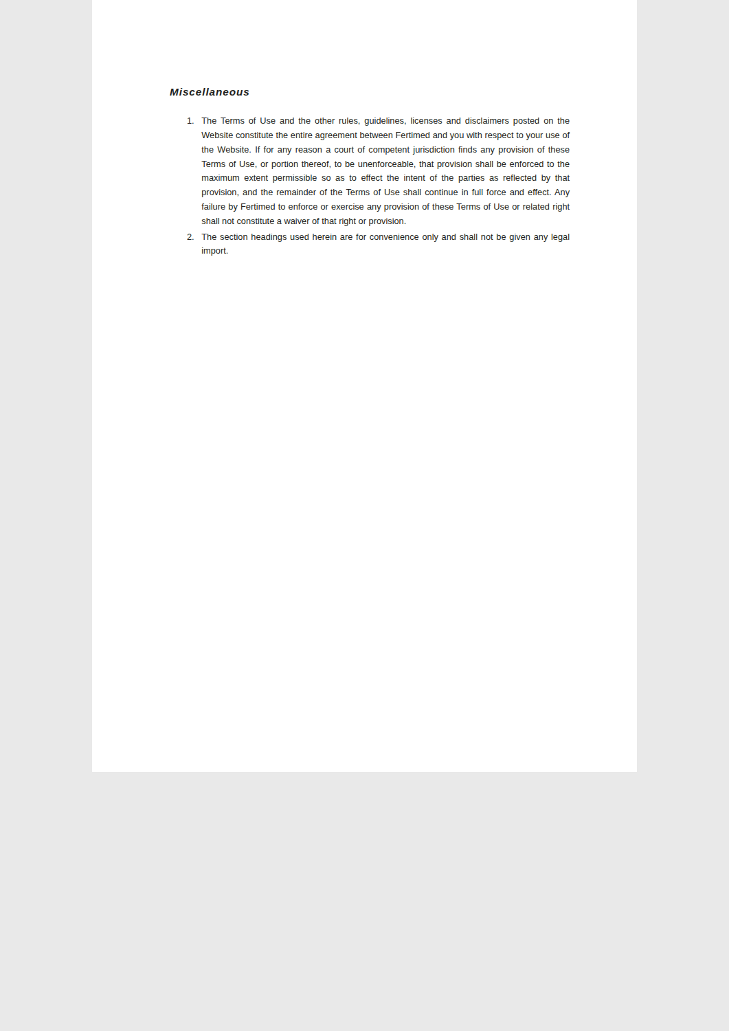Miscellaneous
The Terms of Use and the other rules, guidelines, licenses and disclaimers posted on the Website constitute the entire agreement between Fertimed and you with respect to your use of the Website. If for any reason a court of competent jurisdiction finds any provision of these Terms of Use, or portion thereof, to be unenforceable, that provision shall be enforced to the maximum extent permissible so as to effect the intent of the parties as reflected by that provision, and the remainder of the Terms of Use shall continue in full force and effect. Any failure by Fertimed to enforce or exercise any provision of these Terms of Use or related right shall not constitute a waiver of that right or provision.
The section headings used herein are for convenience only and shall not be given any legal import.